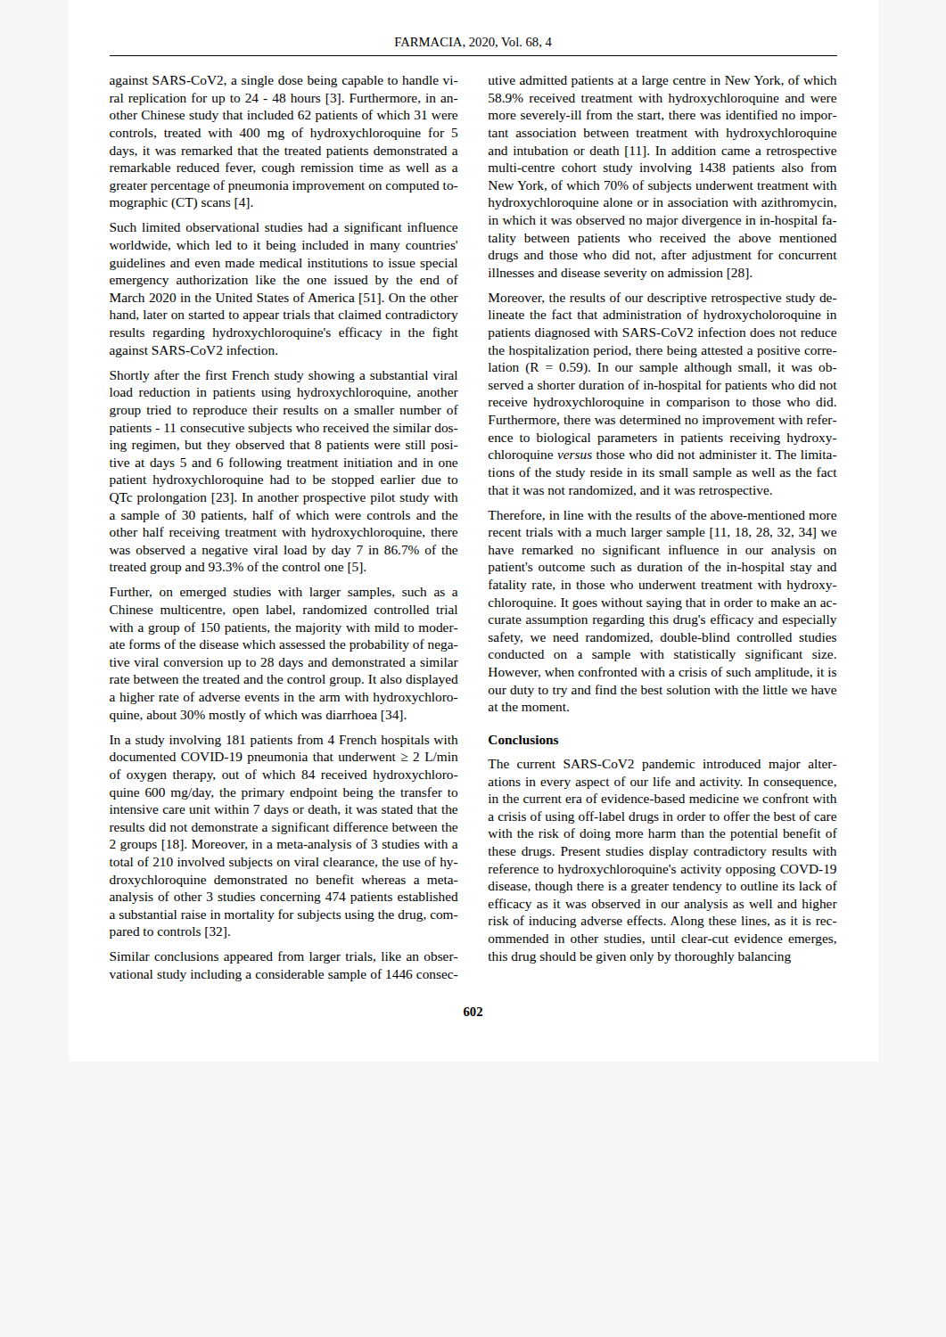FARMACIA, 2020, Vol. 68, 4
against SARS-CoV2, a single dose being capable to handle viral replication for up to 24 - 48 hours [3]. Furthermore, in another Chinese study that included 62 patients of which 31 were controls, treated with 400 mg of hydroxychloroquine for 5 days, it was remarked that the treated patients demonstrated a remarkable reduced fever, cough remission time as well as a greater percentage of pneumonia improvement on computed tomographic (CT) scans [4].
Such limited observational studies had a significant influence worldwide, which led to it being included in many countries' guidelines and even made medical institutions to issue special emergency authorization like the one issued by the end of March 2020 in the United States of America [51]. On the other hand, later on started to appear trials that claimed contradictory results regarding hydroxychloroquine's efficacy in the fight against SARS-CoV2 infection.
Shortly after the first French study showing a substantial viral load reduction in patients using hydroxychloroquine, another group tried to reproduce their results on a smaller number of patients - 11 consecutive subjects who received the similar dosing regimen, but they observed that 8 patients were still positive at days 5 and 6 following treatment initiation and in one patient hydroxychloroquine had to be stopped earlier due to QTc prolongation [23]. In another prospective pilot study with a sample of 30 patients, half of which were controls and the other half receiving treatment with hydroxychloroquine, there was observed a negative viral load by day 7 in 86.7% of the treated group and 93.3% of the control one [5].
Further, on emerged studies with larger samples, such as a Chinese multicentre, open label, randomized controlled trial with a group of 150 patients, the majority with mild to moderate forms of the disease which assessed the probability of negative viral conversion up to 28 days and demonstrated a similar rate between the treated and the control group. It also displayed a higher rate of adverse events in the arm with hydroxychloroquine, about 30% mostly of which was diarrhoea [34].
In a study involving 181 patients from 4 French hospitals with documented COVID-19 pneumonia that underwent ≥ 2 L/min of oxygen therapy, out of which 84 received hydroxychloroquine 600 mg/day, the primary endpoint being the transfer to intensive care unit within 7 days or death, it was stated that the results did not demonstrate a significant difference between the 2 groups [18]. Moreover, in a meta-analysis of 3 studies with a total of 210 involved subjects on viral clearance, the use of hydroxychloroquine demonstrated no benefit whereas a meta-analysis of other 3 studies concerning 474 patients established a substantial raise in mortality for subjects using the drug, compared to controls [32].
Similar conclusions appeared from larger trials, like an observational study including a considerable sample of 1446 consecutive admitted patients at a large centre in New York, of which 58.9% received treatment with hydroxychloroquine and were more severely-ill from the start, there was identified no important association between treatment with hydroxychloroquine and intubation or death [11]. In addition came a retrospective multi-centre cohort study involving 1438 patients also from New York, of which 70% of subjects underwent treatment with hydroxychloroquine alone or in association with azithromycin, in which it was observed no major divergence in in-hospital fatality between patients who received the above mentioned drugs and those who did not, after adjustment for concurrent illnesses and disease severity on admission [28].
Moreover, the results of our descriptive retrospective study delineate the fact that administration of hydroxycholoroquine in patients diagnosed with SARS-CoV2 infection does not reduce the hospitalization period, there being attested a positive correlation (R = 0.59). In our sample although small, it was observed a shorter duration of in-hospital for patients who did not receive hydroxychloroquine in comparison to those who did. Furthermore, there was determined no improvement with reference to biological parameters in patients receiving hydroxychloroquine versus those who did not administer it. The limitations of the study reside in its small sample as well as the fact that it was not randomized, and it was retrospective.
Therefore, in line with the results of the above-mentioned more recent trials with a much larger sample [11, 18, 28, 32, 34] we have remarked no significant influence in our analysis on patient's outcome such as duration of the in-hospital stay and fatality rate, in those who underwent treatment with hydroxychloroquine. It goes without saying that in order to make an accurate assumption regarding this drug's efficacy and especially safety, we need randomized, double-blind controlled studies conducted on a sample with statistically significant size. However, when confronted with a crisis of such amplitude, it is our duty to try and find the best solution with the little we have at the moment.
Conclusions
The current SARS-CoV2 pandemic introduced major alterations in every aspect of our life and activity. In consequence, in the current era of evidence-based medicine we confront with a crisis of using off-label drugs in order to offer the best of care with the risk of doing more harm than the potential benefit of these drugs. Present studies display contradictory results with reference to hydroxychloroquine's activity opposing COVD-19 disease, though there is a greater tendency to outline its lack of efficacy as it was observed in our analysis as well and higher risk of inducing adverse effects. Along these lines, as it is recommended in other studies, until clear-cut evidence emerges, this drug should be given only by thoroughly balancing
602